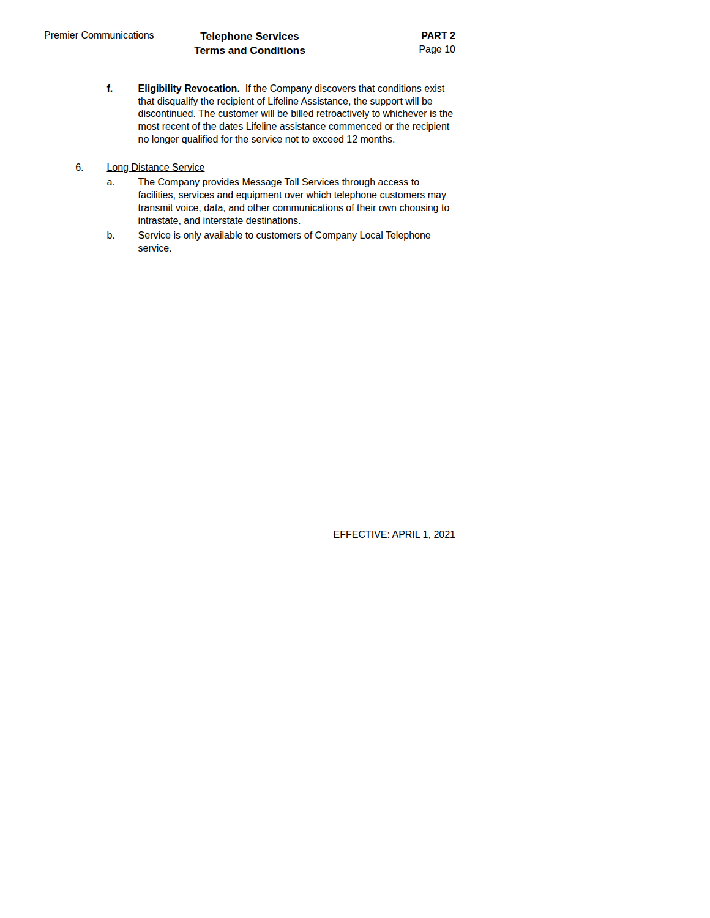Premier Communications
Telephone Services
Terms and Conditions
PART 2
Page 10
f.
Eligibility Revocation. If the Company discovers that conditions exist that disqualify the recipient of Lifeline Assistance, the support will be discontinued. The customer will be billed retroactively to whichever is the most recent of the dates Lifeline assistance commenced or the recipient no longer qualified for the service not to exceed 12 months.
6.
Long Distance Service
a.
The Company provides Message Toll Services through access to facilities, services and equipment over which telephone customers may transmit voice, data, and other communications of their own choosing to intrastate, and interstate destinations.
b.
Service is only available to customers of Company Local Telephone service.
EFFECTIVE: APRIL 1, 2021